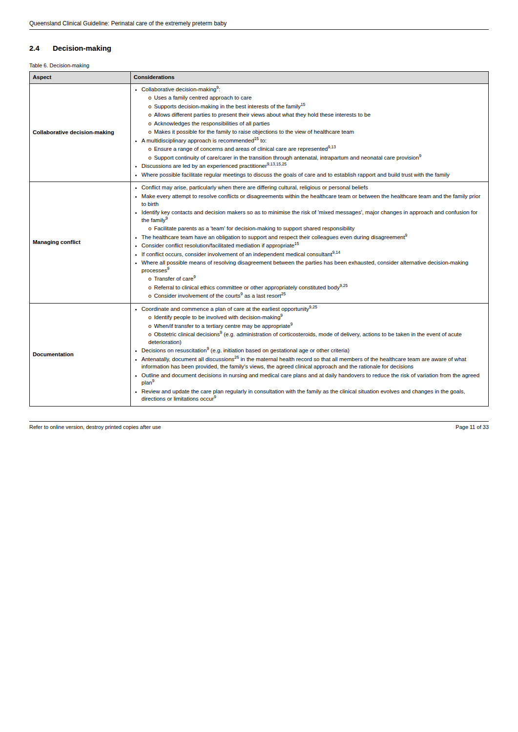Queensland Clinical Guideline: Perinatal care of the extremely preterm baby
2.4 Decision-making
Table 6. Decision-making
| Aspect | Considerations |
| --- | --- |
| Collaborative decision-making | Collaborative decision-making 9 : Uses a family centred approach to care Supports decision-making in the best interests of the family 15 Allows different parties to present their views about what they hold these interests to be Acknowledges the responsibilities of all parties Makes it possible for the family to raise objections to the view of healthcare team A multidisciplinary approach is recommended 15 to: Ensure a range of concerns and areas of clinical care are represented 9,13 Support continuity of care/carer in the transition through antenatal, intrapartum and neonatal care provision 9 Discussions are led by an experienced practitioner 9,13,15,25 Where possible facilitate regular meetings to discuss the goals of care and to establish rapport and build trust with the family |
| Managing conflict | Conflict may arise, particularly when there are differing cultural, religious or personal beliefs Make every attempt to resolve conflicts or disagreements within the healthcare team or between the healthcare team and the family prior to birth Identify key contacts and decision makers so as to minimise the risk of 'mixed messages', major changes in approach and confusion for the family 9 Facilitate parents as a 'team' for decision-making to support shared responsibility The healthcare team have an obligation to support and respect their colleagues even during disagreement 9 Consider conflict resolution/facilitated mediation if appropriate 15 If conflict occurs, consider involvement of an independent medical consultant 9,14 Where all possible means of resolving disagreement between the parties has been exhausted, consider alternative decision-making processes 9 Transfer of care 9 Referral to clinical ethics committee or other appropriately constituted body 9,25 Consider involvement of the courts 9 as a last resort 25 |
| Documentation | Coordinate and commence a plan of care at the earliest opportunity 9,25 Identify people to be involved with decision-making 9 When/if transfer to a tertiary centre may be appropriate 9 Obstetric clinical decisions 9 (e.g. administration of corticosteroids, mode of delivery, actions to be taken in the event of acute deterioration) Decisions on resuscitation 9 (e.g. initiation based on gestational age or other criteria) Antenatally, document all discussions 26 in the maternal health record so that all members of the healthcare team are aware of what information has been provided, the family's views, the agreed clinical approach and the rationale for decisions Outline and document decisions in nursing and medical care plans and at daily handovers to reduce the risk of variation from the agreed plan 9 Review and update the care plan regularly in consultation with the family as the clinical situation evolves and changes in the goals, directions or limitations occur 9 |
Refer to online version, destroy printed copies after use Page 11 of 33